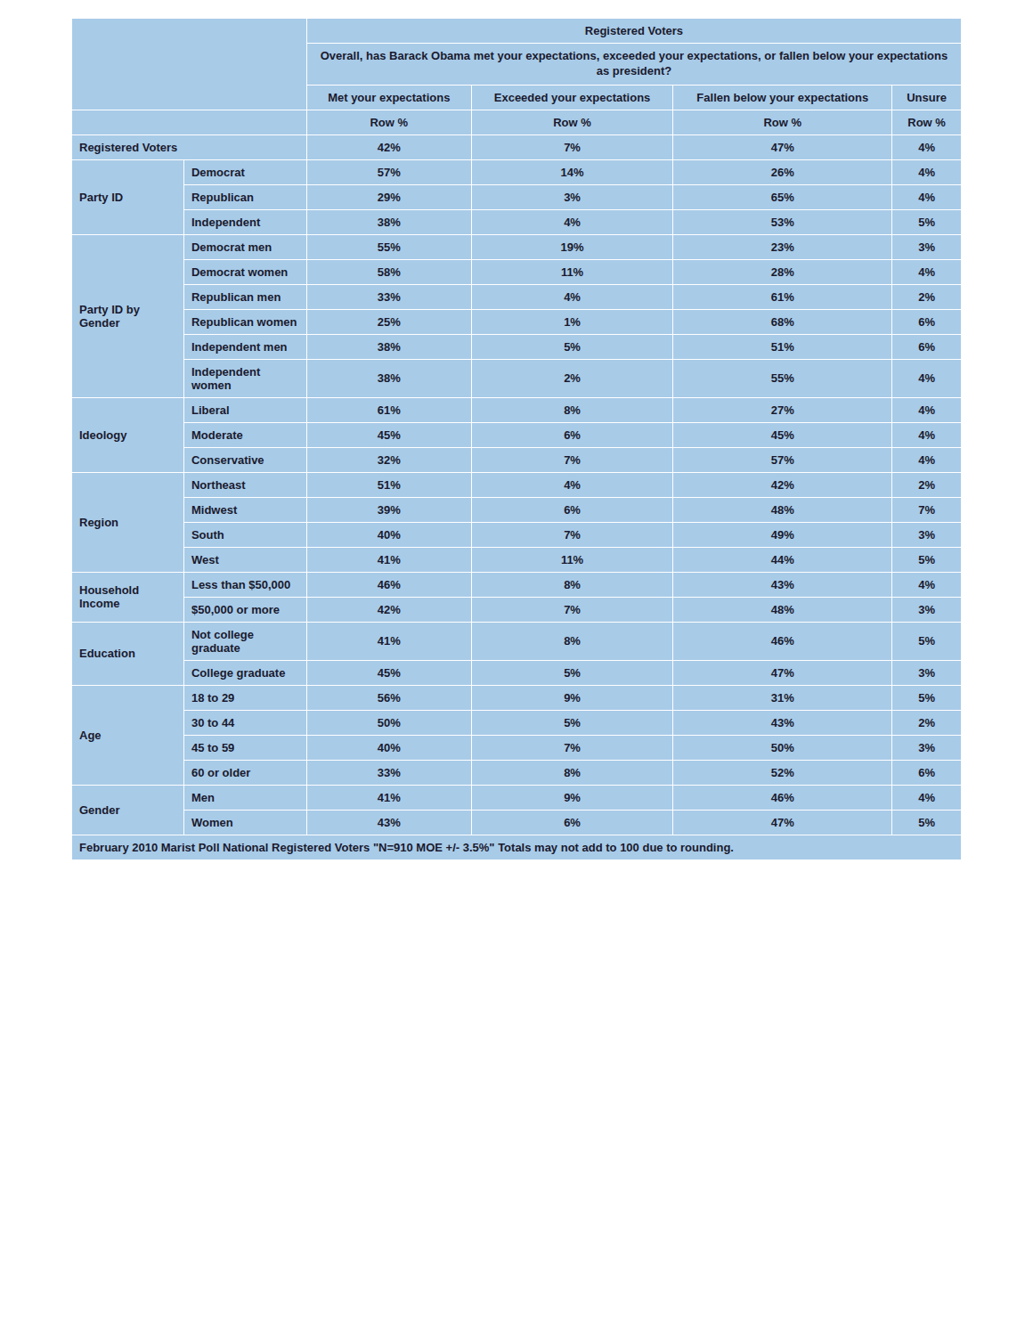| | Registered Voters |
| Overall, has Barack Obama met your expectations, exceeded your expectations, or fallen below your expectations as president? |
| Met your expectations | Exceeded your expectations | Fallen below your expectations | Unsure |
| | Row % | Row % | Row % | Row % |
| Registered Voters | 42% | 7% | 47% | 4% |
| Party ID | Democrat | 57% | 14% | 26% | 4% |
| Republican | 29% | 3% | 65% | 4% |
| Independent | 38% | 4% | 53% | 5% |
| Party ID by Gender | Democrat men | 55% | 19% | 23% | 3% |
| Democrat women | 58% | 11% | 28% | 4% |
| Republican men | 33% | 4% | 61% | 2% |
| Republican women | 25% | 1% | 68% | 6% |
| Independent men | 38% | 5% | 51% | 6% |
| Independent women | 38% | 2% | 55% | 4% |
| Ideology | Liberal | 61% | 8% | 27% | 4% |
| Moderate | 45% | 6% | 45% | 4% |
| Conservative | 32% | 7% | 57% | 4% |
| Region | Northeast | 51% | 4% | 42% | 2% |
| Midwest | 39% | 6% | 48% | 7% |
| South | 40% | 7% | 49% | 3% |
| West | 41% | 11% | 44% | 5% |
| Household Income | Less than $50,000 | 46% | 8% | 43% | 4% |
| $50,000 or more | 42% | 7% | 48% | 3% |
| Education | Not college graduate | 41% | 8% | 46% | 5% |
| College graduate | 45% | 5% | 47% | 3% |
| Age | 18 to 29 | 56% | 9% | 31% | 5% |
| 30 to 44 | 50% | 5% | 43% | 2% |
| 45 to 59 | 40% | 7% | 50% | 3% |
| 60 or older | 33% | 8% | 52% | 6% |
| Gender | Men | 41% | 9% | 46% | 4% |
| Women | 43% | 6% | 47% | 5% |
| February 2010 Marist Poll National Registered Voters "N=910 MOE +/- 3.5%" Totals may not add to 100 due to rounding. |